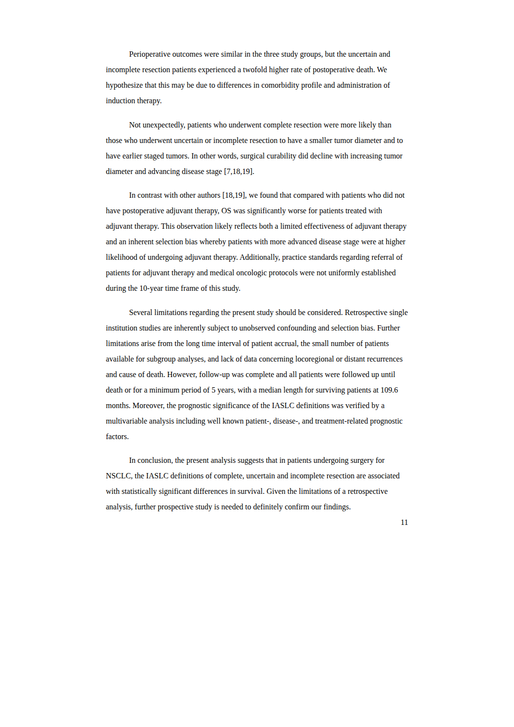Perioperative outcomes were similar in the three study groups, but the uncertain and incomplete resection patients experienced a twofold higher rate of postoperative death. We hypothesize that this may be due to differences in comorbidity profile and administration of induction therapy.
Not unexpectedly, patients who underwent complete resection were more likely than those who underwent uncertain or incomplete resection to have a smaller tumor diameter and to have earlier staged tumors. In other words, surgical curability did decline with increasing tumor diameter and advancing disease stage [7,18,19].
In contrast with other authors [18,19], we found that compared with patients who did not have postoperative adjuvant therapy, OS was significantly worse for patients treated with adjuvant therapy. This observation likely reflects both a limited effectiveness of adjuvant therapy and an inherent selection bias whereby patients with more advanced disease stage were at higher likelihood of undergoing adjuvant therapy. Additionally, practice standards regarding referral of patients for adjuvant therapy and medical oncologic protocols were not uniformly established during the 10-year time frame of this study.
Several limitations regarding the present study should be considered. Retrospective single institution studies are inherently subject to unobserved confounding and selection bias. Further limitations arise from the long time interval of patient accrual, the small number of patients available for subgroup analyses, and lack of data concerning locoregional or distant recurrences and cause of death. However, follow-up was complete and all patients were followed up until death or for a minimum period of 5 years, with a median length for surviving patients at 109.6 months. Moreover, the prognostic significance of the IASLC definitions was verified by a multivariable analysis including well known patient-, disease-, and treatment-related prognostic factors.
In conclusion, the present analysis suggests that in patients undergoing surgery for NSCLC, the IASLC definitions of complete, uncertain and incomplete resection are associated with statistically significant differences in survival. Given the limitations of a retrospective analysis, further prospective study is needed to definitely confirm our findings.
11